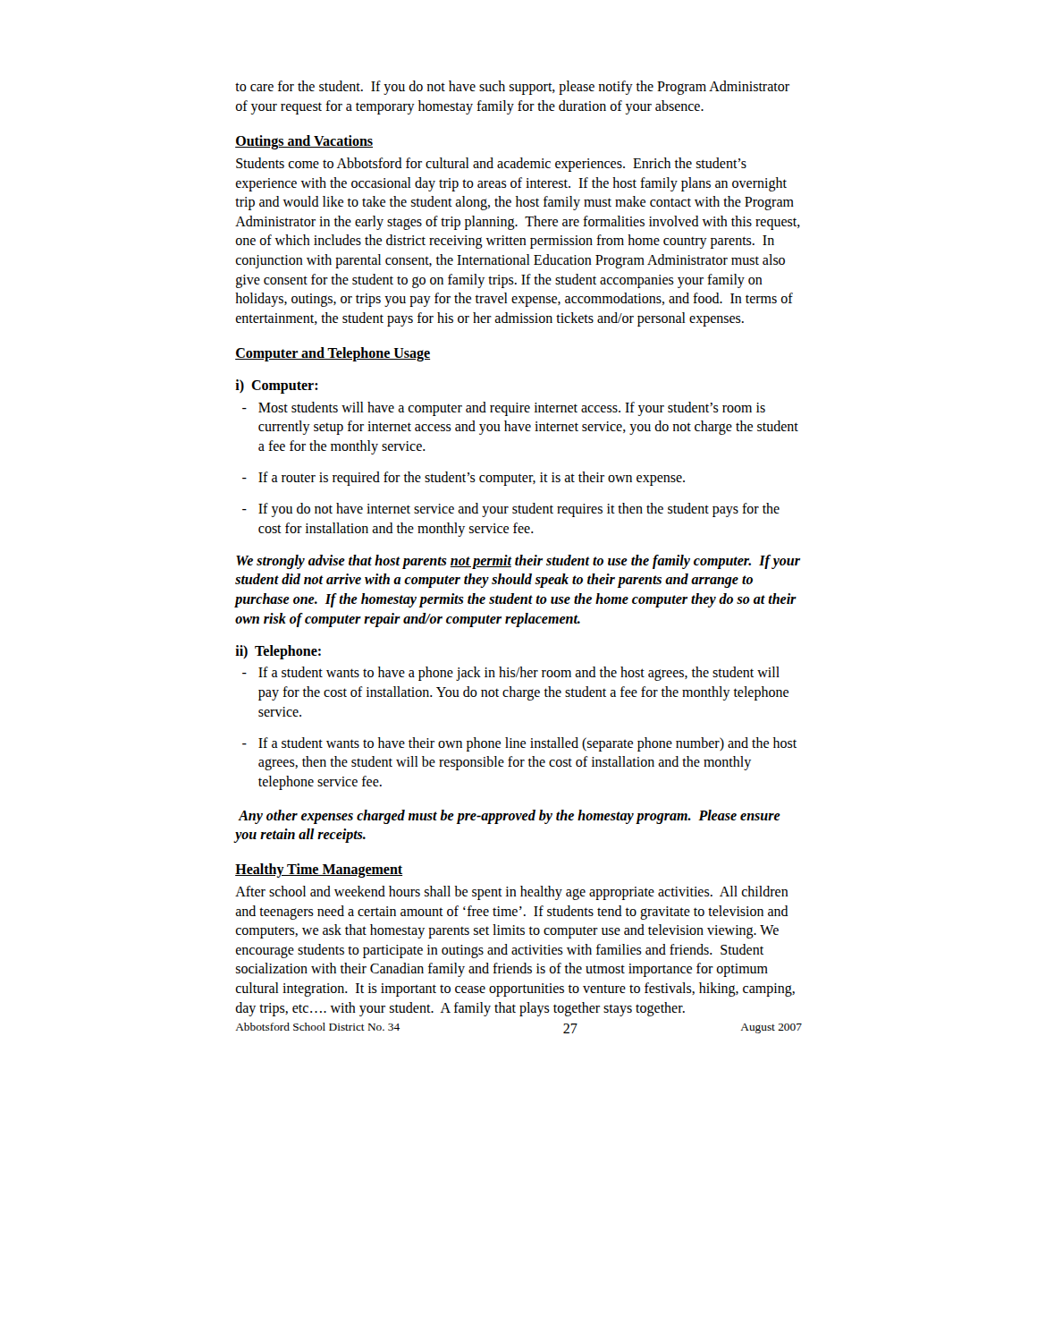to care for the student. If you do not have such support, please notify the Program Administrator of your request for a temporary homestay family for the duration of your absence.
Outings and Vacations
Students come to Abbotsford for cultural and academic experiences. Enrich the student’s experience with the occasional day trip to areas of interest. If the host family plans an overnight trip and would like to take the student along, the host family must make contact with the Program Administrator in the early stages of trip planning. There are formalities involved with this request, one of which includes the district receiving written permission from home country parents. In conjunction with parental consent, the International Education Program Administrator must also give consent for the student to go on family trips. If the student accompanies your family on holidays, outings, or trips you pay for the travel expense, accommodations, and food. In terms of entertainment, the student pays for his or her admission tickets and/or personal expenses.
Computer and Telephone Usage
i) Computer:
Most students will have a computer and require internet access. If your student’s room is currently setup for internet access and you have internet service, you do not charge the student a fee for the monthly service.
If a router is required for the student’s computer, it is at their own expense.
If you do not have internet service and your student requires it then the student pays for the cost for installation and the monthly service fee.
We strongly advise that host parents not permit their student to use the family computer. If your student did not arrive with a computer they should speak to their parents and arrange to purchase one. If the homestay permits the student to use the home computer they do so at their own risk of computer repair and/or computer replacement.
ii) Telephone:
If a student wants to have a phone jack in his/her room and the host agrees, the student will pay for the cost of installation. You do not charge the student a fee for the monthly telephone service.
If a student wants to have their own phone line installed (separate phone number) and the host agrees, then the student will be responsible for the cost of installation and the monthly telephone service fee.
Any other expenses charged must be pre-approved by the homestay program. Please ensure you retain all receipts.
Healthy Time Management
After school and weekend hours shall be spent in healthy age appropriate activities. All children and teenagers need a certain amount of ‘free time’. If students tend to gravitate to television and computers, we ask that homestay parents set limits to computer use and television viewing. We encourage students to participate in outings and activities with families and friends. Student socialization with their Canadian family and friends is of the utmost importance for optimum cultural integration. It is important to cease opportunities to venture to festivals, hiking, camping, day trips, etc…. with your student. A family that plays together stays together.
Abbotsford School District No. 34 August 2007
27